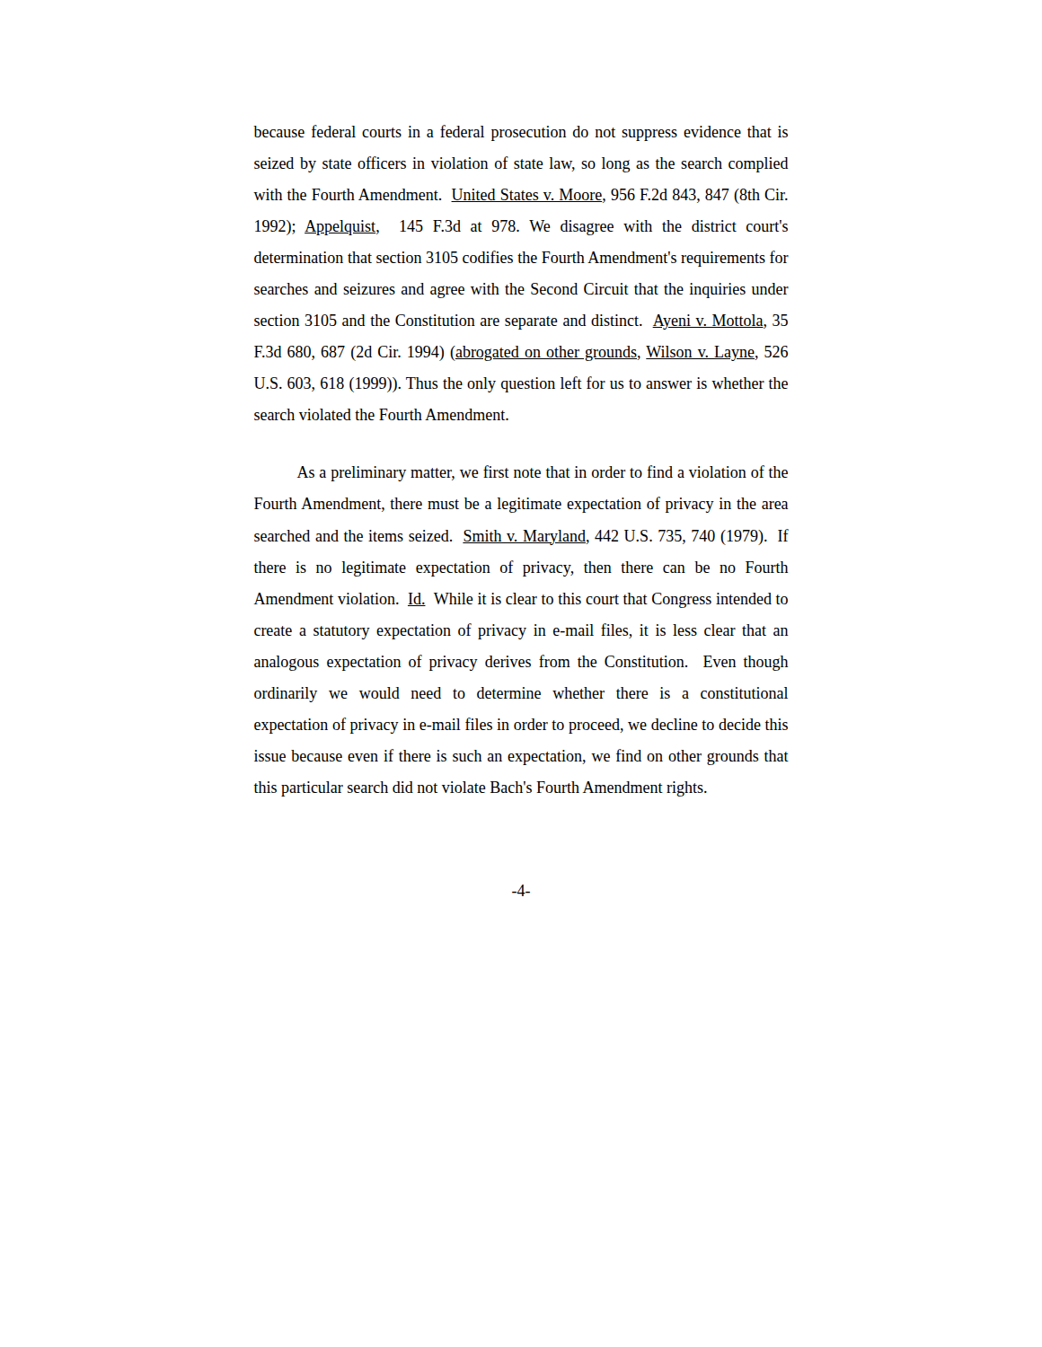because federal courts in a federal prosecution do not suppress evidence that is seized by state officers in violation of state law, so long as the search complied with the Fourth Amendment. United States v. Moore, 956 F.2d 843, 847 (8th Cir. 1992); Appelquist, 145 F.3d at 978. We disagree with the district court's determination that section 3105 codifies the Fourth Amendment's requirements for searches and seizures and agree with the Second Circuit that the inquiries under section 3105 and the Constitution are separate and distinct. Ayeni v. Mottola, 35 F.3d 680, 687 (2d Cir. 1994) (abrogated on other grounds, Wilson v. Layne, 526 U.S. 603, 618 (1999)). Thus the only question left for us to answer is whether the search violated the Fourth Amendment.
As a preliminary matter, we first note that in order to find a violation of the Fourth Amendment, there must be a legitimate expectation of privacy in the area searched and the items seized. Smith v. Maryland, 442 U.S. 735, 740 (1979). If there is no legitimate expectation of privacy, then there can be no Fourth Amendment violation. Id. While it is clear to this court that Congress intended to create a statutory expectation of privacy in e-mail files, it is less clear that an analogous expectation of privacy derives from the Constitution. Even though ordinarily we would need to determine whether there is a constitutional expectation of privacy in e-mail files in order to proceed, we decline to decide this issue because even if there is such an expectation, we find on other grounds that this particular search did not violate Bach's Fourth Amendment rights.
-4-